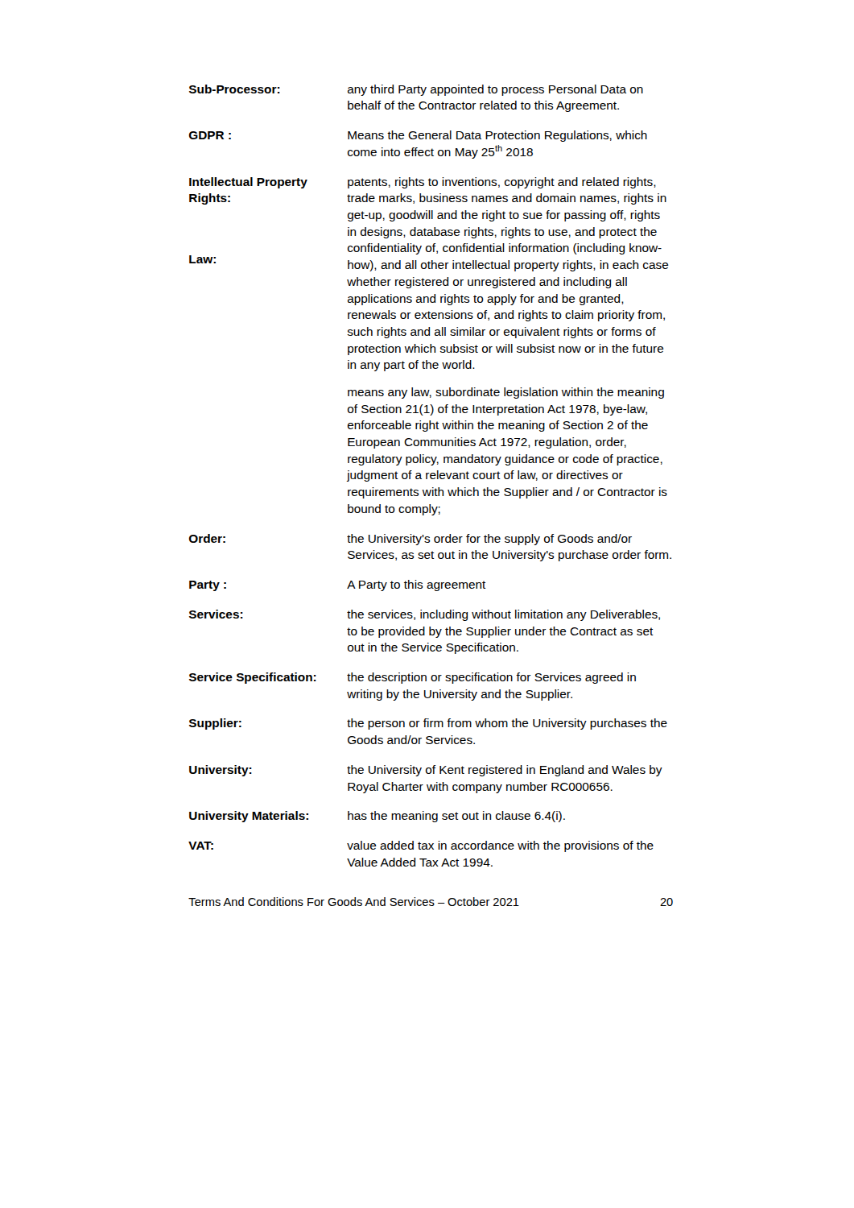Sub-Processor:
any third Party appointed to process Personal Data on behalf of the Contractor related to this Agreement.
GDPR :
Means the General Data Protection Regulations, which come into effect on May 25th 2018
Intellectual Property Rights:
Law:
patents, rights to inventions, copyright and related rights, trade marks, business names and domain names, rights in get-up, goodwill and the right to sue for passing off, rights in designs, database rights, rights to use, and protect the confidentiality of, confidential information (including know-how), and all other intellectual property rights, in each case whether registered or unregistered and including all applications and rights to apply for and be granted, renewals or extensions of, and rights to claim priority from, such rights and all similar or equivalent rights or forms of protection which subsist or will subsist now or in the future in any part of the world.
means any law, subordinate legislation within the meaning of Section 21(1) of the Interpretation Act 1978, bye-law, enforceable right within the meaning of Section 2 of the European Communities Act 1972, regulation, order, regulatory policy, mandatory guidance or code of practice, judgment of a relevant court of law, or directives or requirements with which the Supplier and / or Contractor is bound to comply;
Order:
the University's order for the supply of Goods and/or Services, as set out in the University's purchase order form.
Party :
A Party to this agreement
Services:
the services, including without limitation any Deliverables, to be provided by the Supplier under the Contract as set out in the Service Specification.
Service Specification:
the description or specification for Services agreed in writing by the University and the Supplier.
Supplier:
the person or firm from whom the University purchases the Goods and/or Services.
University:
the University of Kent registered in England and Wales by Royal Charter with company number RC000656.
University Materials:
has the meaning set out in clause 6.4(i).
VAT:
value added tax in accordance with the provisions of the Value Added Tax Act 1994.
Terms And Conditions For Goods And Services – October 2021 20